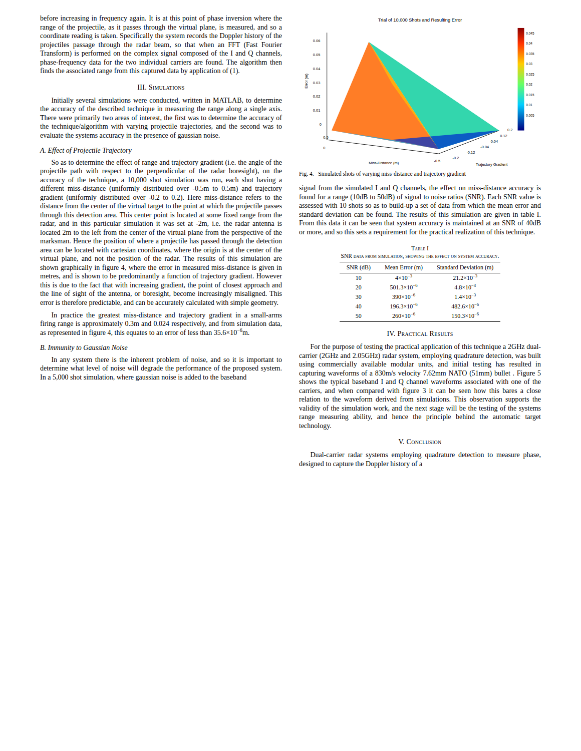before increasing in frequency again. It is at this point of phase inversion where the range of the projectile, as it passes through the virtual plane, is measured, and so a coordinate reading is taken. Specifically the system records the Doppler history of the projectiles passage through the radar beam, so that when an FFT (Fast Fourier Transform) is performed on the complex signal composed of the I and Q channels, phase-frequency data for the two individual carriers are found. The algorithm then finds the associated range from this captured data by application of (1).
III. Simulations
Initially several simulations were conducted, written in MATLAB, to determine the accuracy of the described technique in measuring the range along a single axis. There were primarily two areas of interest, the first was to determine the accuracy of the technique/algorithm with varying projectile trajectories, and the second was to evaluate the systems accuracy in the presence of gaussian noise.
A. Effect of Projectile Trajectory
So as to determine the effect of range and trajectory gradient (i.e. the angle of the projectile path with respect to the perpendicular of the radar boresight), on the accuracy of the technique, a 10,000 shot simulation was run, each shot having a different miss-distance (uniformly distributed over -0.5m to 0.5m) and trajectory gradient (uniformly distributed over -0.2 to 0.2). Here miss-distance refers to the distance from the center of the virtual target to the point at which the projectile passes through this detection area. This center point is located at some fixed range from the radar, and in this particular simulation it was set at -2m, i.e. the radar antenna is located 2m to the left from the center of the virtual plane from the perspective of the marksman. Hence the position of where a projectile has passed through the detection area can be located with cartesian coordinates, where the origin is at the center of the virtual plane, and not the position of the radar. The results of this simulation are shown graphically in figure 4, where the error in measured miss-distance is given in metres, and is shown to be predominantly a function of trajectory gradient. However this is due to the fact that with increasing gradient, the point of closest approach and the line of sight of the antenna, or boresight, become increasingly misaligned. This error is therefore predictable, and can be accurately calculated with simple geometry.
In practice the greatest miss-distance and trajectory gradient in a small-arms firing range is approximately 0.3m and 0.024 respectively, and from simulation data, as represented in figure 4, this equates to an error of less than 35.6×10−6m.
B. Immunity to Gaussian Noise
In any system there is the inherent problem of noise, and so it is important to determine what level of noise will degrade the performance of the proposed system. In a 5,000 shot simulation, where gaussian noise is added to the baseband
Fig. 4. Simulated shots of varying miss-distance and trajectory gradient
signal from the simulated I and Q channels, the effect on miss-distance accuracy is found for a range (10dB to 50dB) of signal to noise ratios (SNR). Each SNR value is assessed with 10 shots so as to build-up a set of data from which the mean error and standard deviation can be found. The results of this simulation are given in table I. From this data it can be seen that system accuracy is maintained at an SNR of 40dB or more, and so this sets a requirement for the practical realization of this technique.
Table I
SNR data from simulation, showing the effect on system accuracy.
| SNR (dB) | Mean Error (m) | Standard Deviation (m) |
| --- | --- | --- |
| 10 | 4×10 −3 | 21.2×10 −3 |
| 20 | 501.3×10 −6 | 4.8×10 −3 |
| 30 | 390×10 −6 | 1.4×10 −3 |
| 40 | 196.3×10 −6 | 482.6×10 −6 |
| 50 | 260×10 −6 | 150.3×10 −6 |
IV. Practical Results
For the purpose of testing the practical application of this technique a 2GHz dual-carrier (2GHz and 2.05GHz) radar system, employing quadrature detection, was built using commercially available modular units, and initial testing has resulted in capturing waveforms of a 830m/s velocity 7.62mm NATO (51mm) bullet . Figure 5 shows the typical baseband I and Q channel waveforms associated with one of the carriers, and when compared with figure 3 it can be seen how this bares a close relation to the waveform derived from simulations. This observation supports the validity of the simulation work, and the next stage will be the testing of the systems range measuring ability, and hence the principle behind the automatic target technology.
V. Conclusion
Dual-carrier radar systems employing quadrature detection to measure phase, designed to capture the Doppler history of a